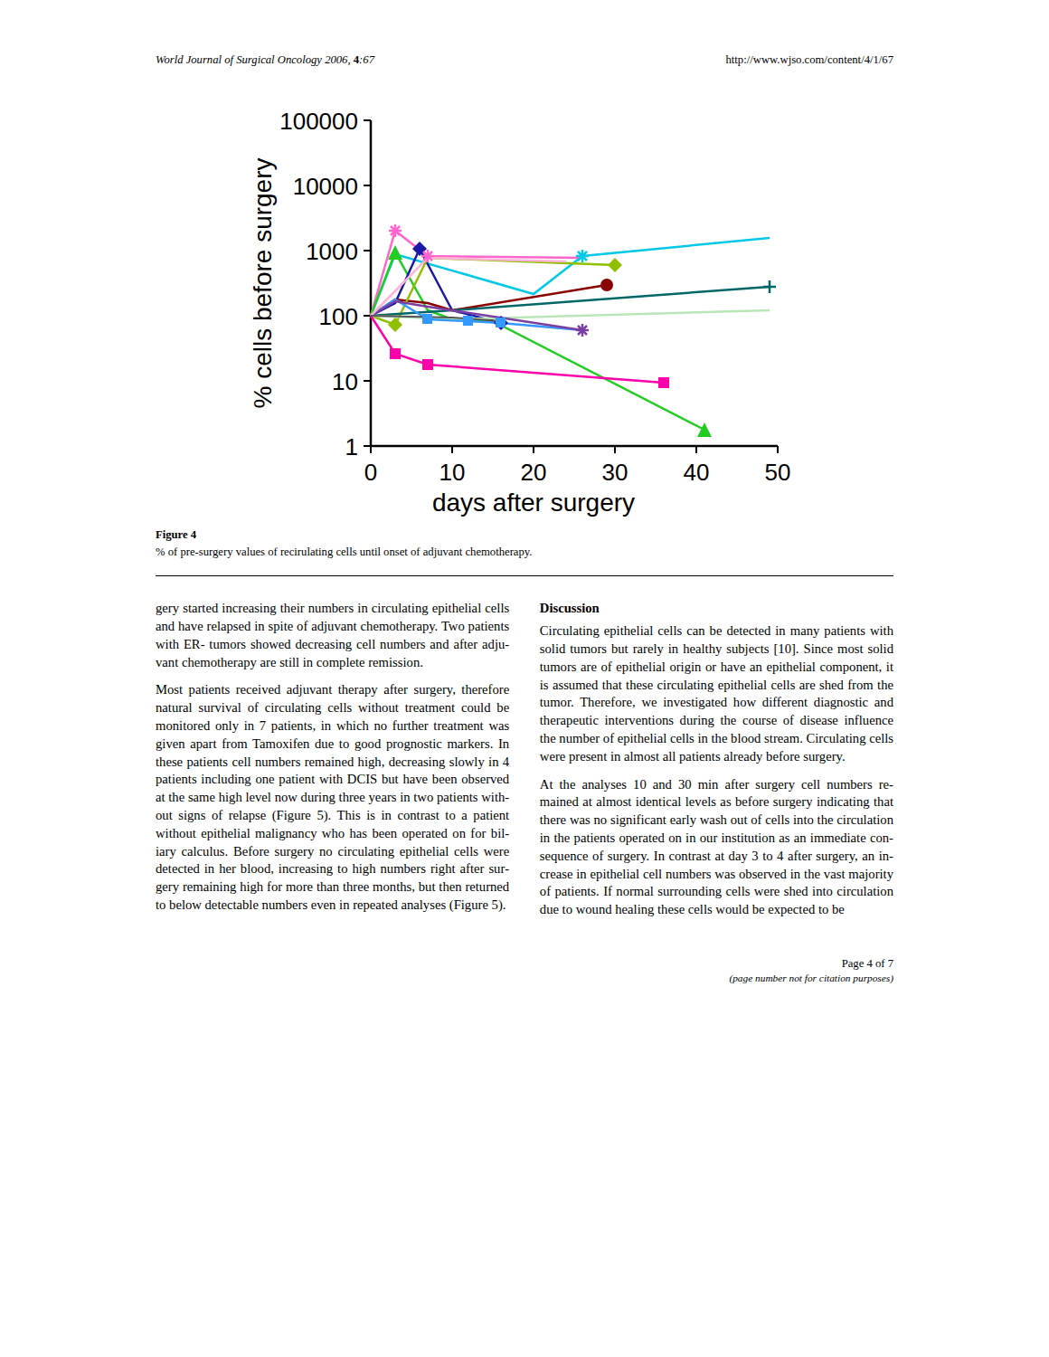World Journal of Surgical Oncology 2006, 4:67
http://www.wjso.com/content/4/1/67
100000 10000 1000 100 10 1 0 10 20 30 40 50 days after surgery % cells before surgery
Figure 4 % of pre-surgery values of recirulating cells until onset of adjuvant chemotherapy.
gery started increasing their numbers in circulating epithelial cells and have relapsed in spite of adjuvant chemotherapy. Two patients with ER- tumors showed decreasing cell numbers and after adjuvant chemotherapy are still in complete remission.
Most patients received adjuvant therapy after surgery, therefore natural survival of circulating cells without treatment could be monitored only in 7 patients, in which no further treatment was given apart from Tamoxifen due to good prognostic markers. In these patients cell numbers remained high, decreasing slowly in 4 patients including one patient with DCIS but have been observed at the same high level now during three years in two patients without signs of relapse (Figure 5). This is in contrast to a patient without epithelial malignancy who has been operated on for biliary calculus. Before surgery no circulating epithelial cells were detected in her blood, increasing to high numbers right after surgery remaining high for more than three months, but then returned to below detectable numbers even in repeated analyses (Figure 5).
Discussion
Circulating epithelial cells can be detected in many patients with solid tumors but rarely in healthy subjects [10]. Since most solid tumors are of epithelial origin or have an epithelial component, it is assumed that these circulating epithelial cells are shed from the tumor. Therefore, we investigated how different diagnostic and therapeutic interventions during the course of disease influence the number of epithelial cells in the blood stream. Circulating cells were present in almost all patients already before surgery.
At the analyses 10 and 30 min after surgery cell numbers remained at almost identical levels as before surgery indicating that there was no significant early wash out of cells into the circulation in the patients operated on in our institution as an immediate consequence of surgery. In contrast at day 3 to 4 after surgery, an increase in epithelial cell numbers was observed in the vast majority of patients. If normal surrounding cells were shed into circulation due to wound healing these cells would be expected to be
Page 4 of 7
(page number not for citation purposes)